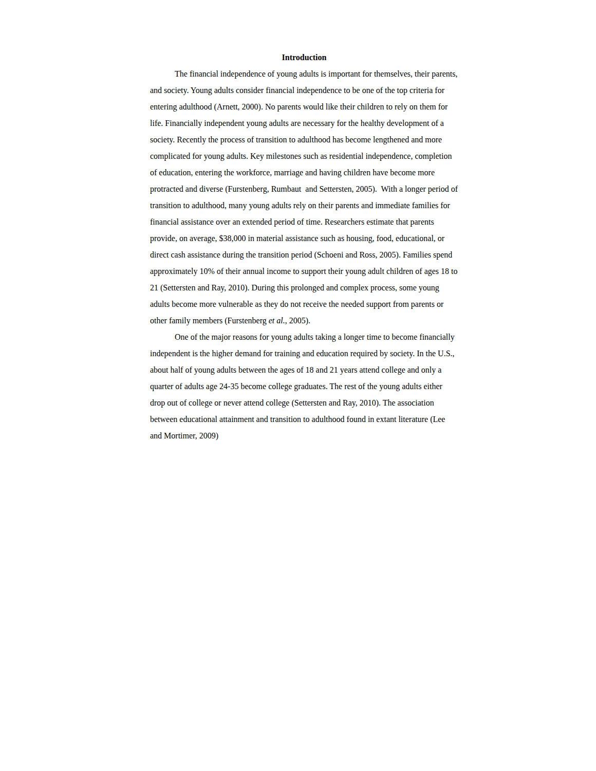Introduction
The financial independence of young adults is important for themselves, their parents, and society. Young adults consider financial independence to be one of the top criteria for entering adulthood (Arnett, 2000). No parents would like their children to rely on them for life. Financially independent young adults are necessary for the healthy development of a society. Recently the process of transition to adulthood has become lengthened and more complicated for young adults. Key milestones such as residential independence, completion of education, entering the workforce, marriage and having children have become more protracted and diverse (Furstenberg, Rumbaut and Settersten, 2005). With a longer period of transition to adulthood, many young adults rely on their parents and immediate families for financial assistance over an extended period of time. Researchers estimate that parents provide, on average, $38,000 in material assistance such as housing, food, educational, or direct cash assistance during the transition period (Schoeni and Ross, 2005). Families spend approximately 10% of their annual income to support their young adult children of ages 18 to 21 (Settersten and Ray, 2010). During this prolonged and complex process, some young adults become more vulnerable as they do not receive the needed support from parents or other family members (Furstenberg et al., 2005).
One of the major reasons for young adults taking a longer time to become financially independent is the higher demand for training and education required by society. In the U.S., about half of young adults between the ages of 18 and 21 years attend college and only a quarter of adults age 24-35 become college graduates. The rest of the young adults either drop out of college or never attend college (Settersten and Ray, 2010). The association between educational attainment and transition to adulthood found in extant literature (Lee and Mortimer, 2009)